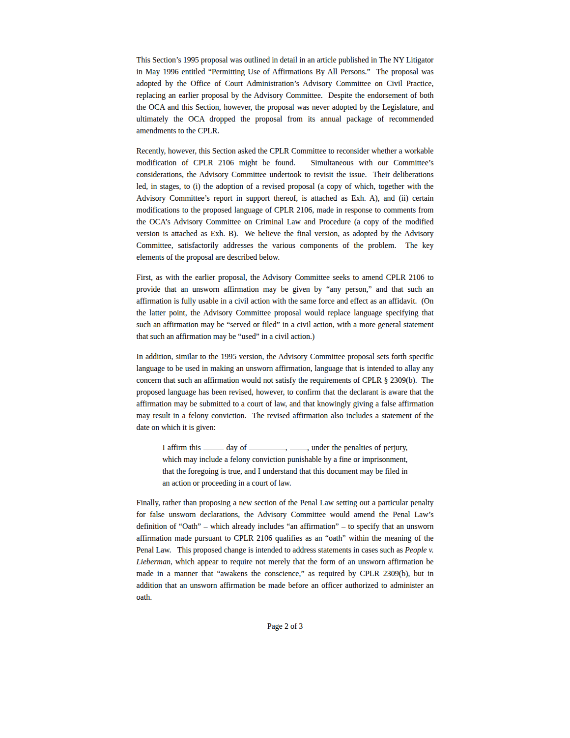This Section’s 1995 proposal was outlined in detail in an article published in The NY Litigator in May 1996 entitled “Permitting Use of Affirmations By All Persons.” The proposal was adopted by the Office of Court Administration’s Advisory Committee on Civil Practice, replacing an earlier proposal by the Advisory Committee. Despite the endorsement of both the OCA and this Section, however, the proposal was never adopted by the Legislature, and ultimately the OCA dropped the proposal from its annual package of recommended amendments to the CPLR.
Recently, however, this Section asked the CPLR Committee to reconsider whether a workable modification of CPLR 2106 might be found. Simultaneous with our Committee’s considerations, the Advisory Committee undertook to revisit the issue. Their deliberations led, in stages, to (i) the adoption of a revised proposal (a copy of which, together with the Advisory Committee’s report in support thereof, is attached as Exh. A), and (ii) certain modifications to the proposed language of CPLR 2106, made in response to comments from the OCA’s Advisory Committee on Criminal Law and Procedure (a copy of the modified version is attached as Exh. B). We believe the final version, as adopted by the Advisory Committee, satisfactorily addresses the various components of the problem. The key elements of the proposal are described below.
First, as with the earlier proposal, the Advisory Committee seeks to amend CPLR 2106 to provide that an unsworn affirmation may be given by “any person,” and that such an affirmation is fully usable in a civil action with the same force and effect as an affidavit. (On the latter point, the Advisory Committee proposal would replace language specifying that such an affirmation may be “served or filed” in a civil action, with a more general statement that such an affirmation may be “used” in a civil action.)
In addition, similar to the 1995 version, the Advisory Committee proposal sets forth specific language to be used in making an unsworn affirmation, language that is intended to allay any concern that such an affirmation would not satisfy the requirements of CPLR § 2309(b). The proposed language has been revised, however, to confirm that the declarant is aware that the affirmation may be submitted to a court of law, and that knowingly giving a false affirmation may result in a felony conviction. The revised affirmation also includes a statement of the date on which it is given:
I affirm this day of , , under the penalties of perjury, which may include a felony conviction punishable by a fine or imprisonment, that the foregoing is true, and I understand that this document may be filed in an action or proceeding in a court of law.
Finally, rather than proposing a new section of the Penal Law setting out a particular penalty for false unsworn declarations, the Advisory Committee would amend the Penal Law’s definition of “Oath” – which already includes “an affirmation” – to specify that an unsworn affirmation made pursuant to CPLR 2106 qualifies as an “oath” within the meaning of the Penal Law. This proposed change is intended to address statements in cases such as People v. Lieberman, which appear to require not merely that the form of an unsworn affirmation be made in a manner that “awakens the conscience,” as required by CPLR 2309(b), but in addition that an unsworn affirmation be made before an officer authorized to administer an oath.
Page 2 of 3